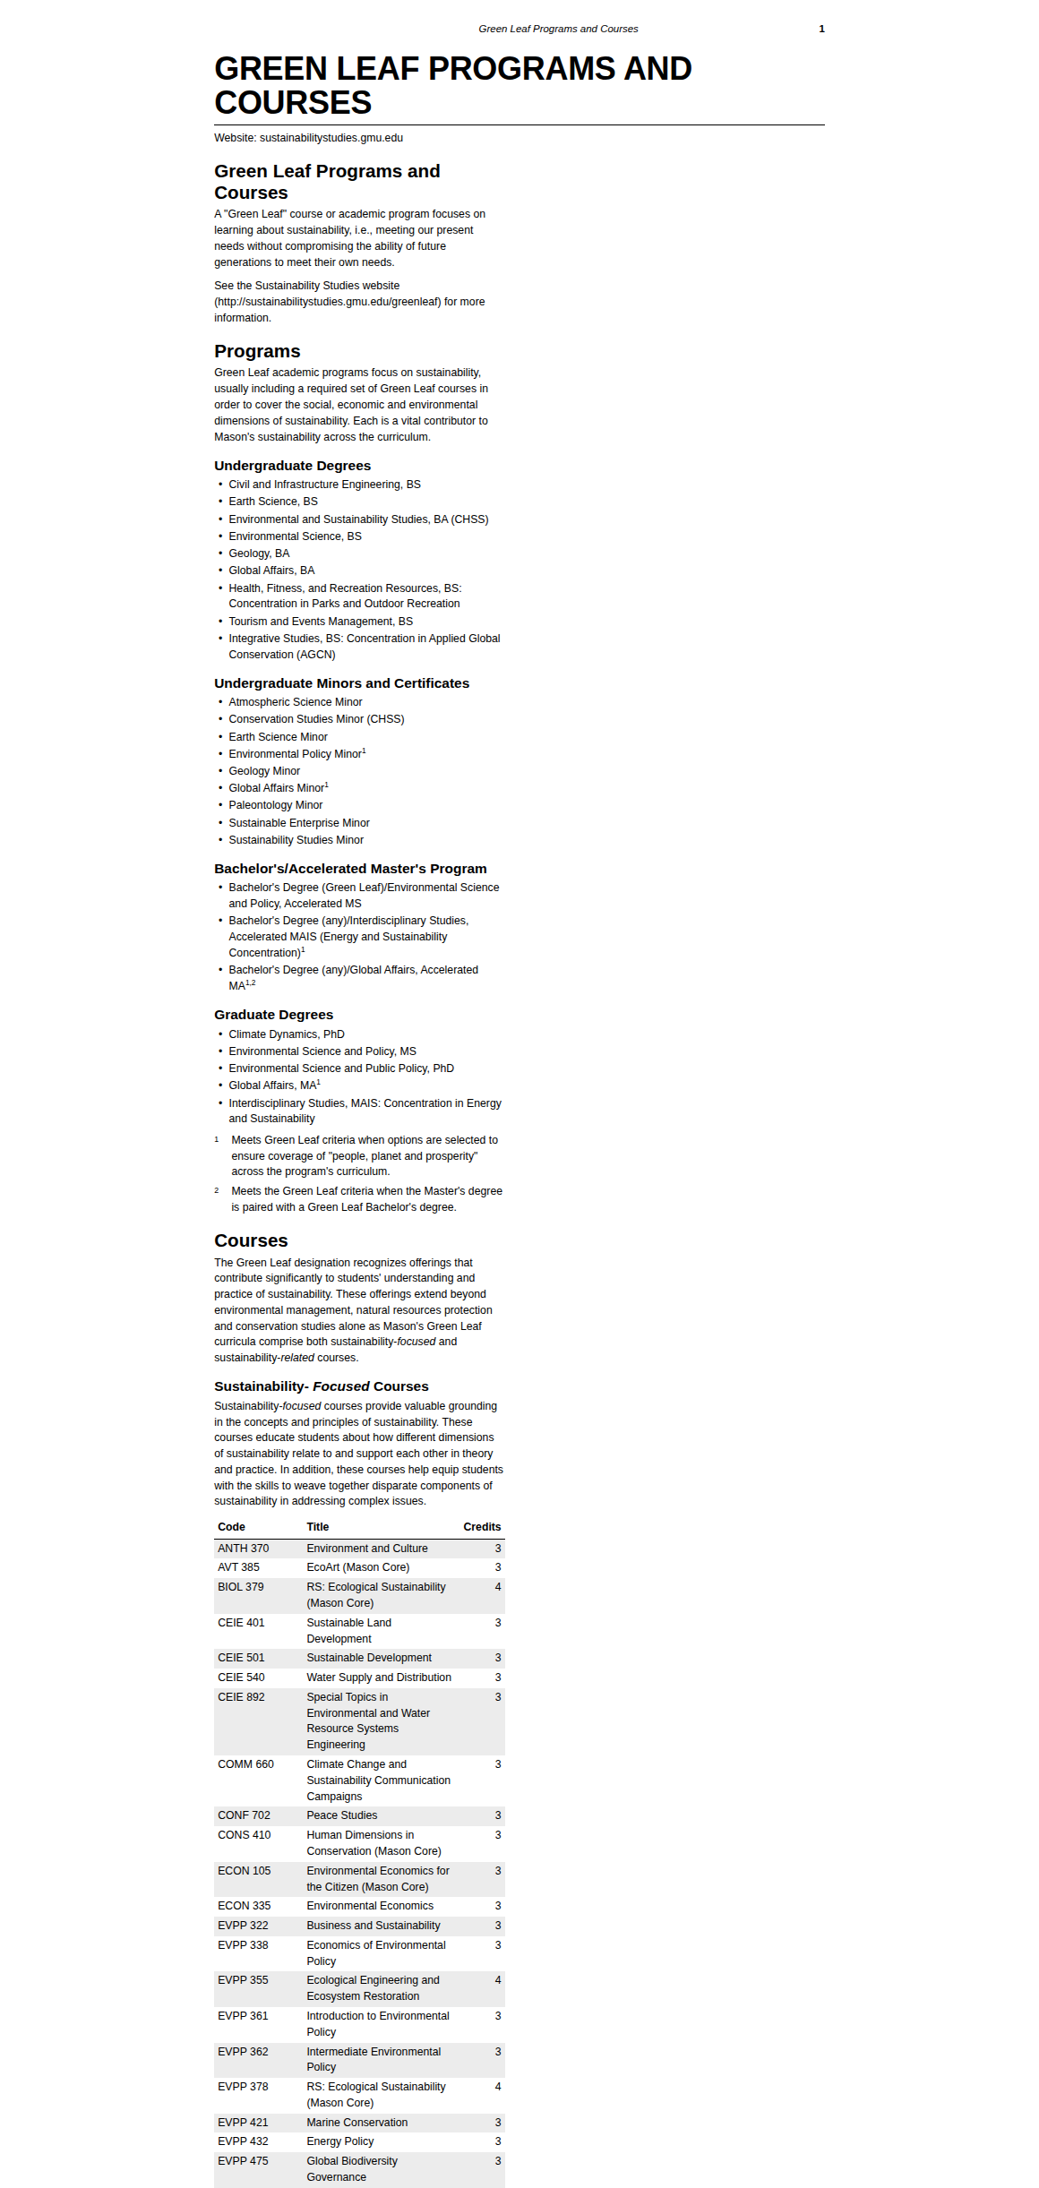Green Leaf Programs and Courses 1
GREEN LEAF PROGRAMS AND COURSES
Website: sustainabilitystudies.gmu.edu
Green Leaf Programs and Courses
A "Green Leaf" course or academic program focuses on learning about sustainability, i.e., meeting our present needs without compromising the ability of future generations to meet their own needs.
See the Sustainability Studies website (http://sustainabilitystudies.gmu.edu/greenleaf) for more information.
Programs
Green Leaf academic programs focus on sustainability, usually including a required set of Green Leaf courses in order to cover the social, economic and environmental dimensions of sustainability. Each is a vital contributor to Mason's sustainability across the curriculum.
Undergraduate Degrees
Civil and Infrastructure Engineering, BS
Earth Science, BS
Environmental and Sustainability Studies, BA (CHSS)
Environmental Science, BS
Geology, BA
Global Affairs, BA
Health, Fitness, and Recreation Resources, BS: Concentration in Parks and Outdoor Recreation
Tourism and Events Management, BS
Integrative Studies, BS: Concentration in Applied Global Conservation (AGCN)
Undergraduate Minors and Certificates
Atmospheric Science Minor
Conservation Studies Minor (CHSS)
Earth Science Minor
Environmental Policy Minor1
Geology Minor
Global Affairs Minor1
Paleontology Minor
Sustainable Enterprise Minor
Sustainability Studies Minor
Bachelor's/Accelerated Master's Program
Bachelor's Degree (Green Leaf)/Environmental Science and Policy, Accelerated MS
Bachelor's Degree (any)/Interdisciplinary Studies, Accelerated MAIS (Energy and Sustainability Concentration)1
Bachelor's Degree (any)/Global Affairs, Accelerated MA1,2
Graduate Degrees
Climate Dynamics, PhD
Environmental Science and Policy, MS
Environmental Science and Public Policy, PhD
Global Affairs, MA1
Interdisciplinary Studies, MAIS: Concentration in Energy and Sustainability
1
Meets Green Leaf criteria when options are selected to ensure coverage of "people, planet and prosperity" across the program's curriculum.
2
Meets the Green Leaf criteria when the Master's degree is paired with a Green Leaf Bachelor's degree.
Courses
The Green Leaf designation recognizes offerings that contribute significantly to students' understanding and practice of sustainability. These offerings extend beyond environmental management, natural resources protection and conservation studies alone as Mason's Green Leaf curricula comprise both sustainability-focused and sustainability-related courses.
Sustainability- Focused Courses
Sustainability-focused courses provide valuable grounding in the concepts and principles of sustainability. These courses educate students about how different dimensions of sustainability relate to and support each other in theory and practice. In addition, these courses help equip students with the skills to weave together disparate components of sustainability in addressing complex issues.
| Code | Title | Credits |
| --- | --- | --- |
| ANTH 370 | Environment and Culture | 3 |
| AVT 385 | EcoArt (Mason Core) | 3 |
| BIOL 379 | RS: Ecological Sustainability (Mason Core) | 4 |
| CEIE 401 | Sustainable Land Development | 3 |
| CEIE 501 | Sustainable Development | 3 |
| CEIE 540 | Water Supply and Distribution | 3 |
| CEIE 892 | Special Topics in Environmental and Water Resource Systems Engineering | 3 |
| COMM 660 | Climate Change and Sustainability Communication Campaigns | 3 |
| CONF 702 | Peace Studies | 3 |
| CONS 410 | Human Dimensions in Conservation (Mason Core) | 3 |
| ECON 105 | Environmental Economics for the Citizen (Mason Core) | 3 |
| ECON 335 | Environmental Economics | 3 |
| EVPP 322 | Business and Sustainability | 3 |
| EVPP 338 | Economics of Environmental Policy | 3 |
| EVPP 355 | Ecological Engineering and Ecosystem Restoration | 4 |
| EVPP 361 | Introduction to Environmental Policy | 3 |
| EVPP 362 | Intermediate Environmental Policy | 3 |
| EVPP 378 | RS: Ecological Sustainability (Mason Core) | 4 |
| EVPP 421 | Marine Conservation | 3 |
| EVPP 432 | Energy Policy | 3 |
| EVPP 475 | Global Biodiversity Governance | 3 |